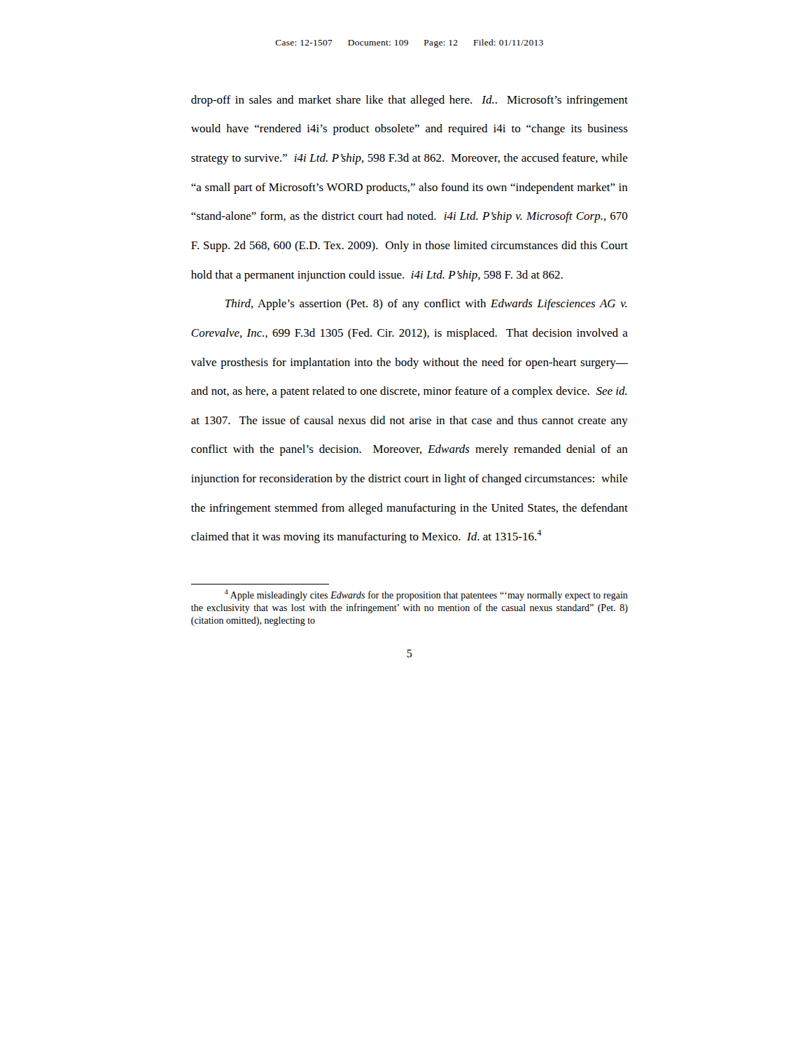Case: 12-1507 Document: 109 Page: 12 Filed: 01/11/2013
drop-off in sales and market share like that alleged here. Id.. Microsoft’s infringement would have “rendered i4i’s product obsolete” and required i4i to “change its business strategy to survive.” i4i Ltd. P’ship, 598 F.3d at 862. Moreover, the accused feature, while “a small part of Microsoft’s WORD products,” also found its own “independent market” in “stand-alone” form, as the district court had noted. i4i Ltd. P’ship v. Microsoft Corp., 670 F. Supp. 2d 568, 600 (E.D. Tex. 2009). Only in those limited circumstances did this Court hold that a permanent injunction could issue. i4i Ltd. P’ship, 598 F. 3d at 862.
Third, Apple’s assertion (Pet. 8) of any conflict with Edwards Lifesciences AG v. Corevalve, Inc., 699 F.3d 1305 (Fed. Cir. 2012), is misplaced. That decision involved a valve prosthesis for implantation into the body without the need for open-heart surgery—and not, as here, a patent related to one discrete, minor feature of a complex device. See id. at 1307. The issue of causal nexus did not arise in that case and thus cannot create any conflict with the panel’s decision. Moreover, Edwards merely remanded denial of an injunction for reconsideration by the district court in light of changed circumstances: while the infringement stemmed from alleged manufacturing in the United States, the defendant claimed that it was moving its manufacturing to Mexico. Id. at 1315-16.4
4 Apple misleadingly cites Edwards for the proposition that patentees “‘may normally expect to regain the exclusivity that was lost with the infringement’ with no mention of the casual nexus standard” (Pet. 8) (citation omitted), neglecting to
5